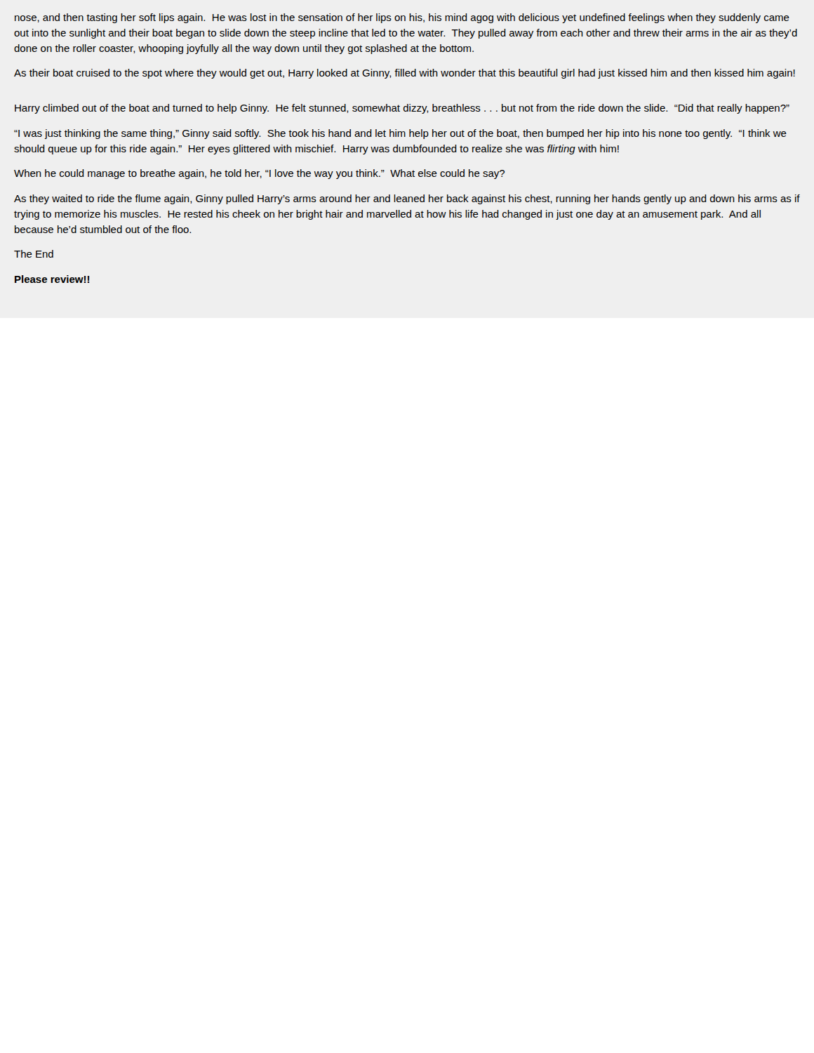nose, and then tasting her soft lips again. He was lost in the sensation of her lips on his, his mind agog with delicious yet undefined feelings when they suddenly came out into the sunlight and their boat began to slide down the steep incline that led to the water. They pulled away from each other and threw their arms in the air as they’d done on the roller coaster, whooping joyfully all the way down until they got splashed at the bottom.
As their boat cruised to the spot where they would get out, Harry looked at Ginny, filled with wonder that this beautiful girl had just kissed him and then kissed him again!
Harry climbed out of the boat and turned to help Ginny. He felt stunned, somewhat dizzy, breathless . . . but not from the ride down the slide. “Did that really happen?”
“I was just thinking the same thing,” Ginny said softly. She took his hand and let him help her out of the boat, then bumped her hip into his none too gently. “I think we should queue up for this ride again.” Her eyes glittered with mischief. Harry was dumbfounded to realize she was flirting with him!
When he could manage to breathe again, he told her, “I love the way you think.” What else could he say?
As they waited to ride the flume again, Ginny pulled Harry’s arms around her and leaned her back against his chest, running her hands gently up and down his arms as if trying to memorize his muscles. He rested his cheek on her bright hair and marvelled at how his life had changed in just one day at an amusement park. And all because he’d stumbled out of the floo.
The End
Please review!!